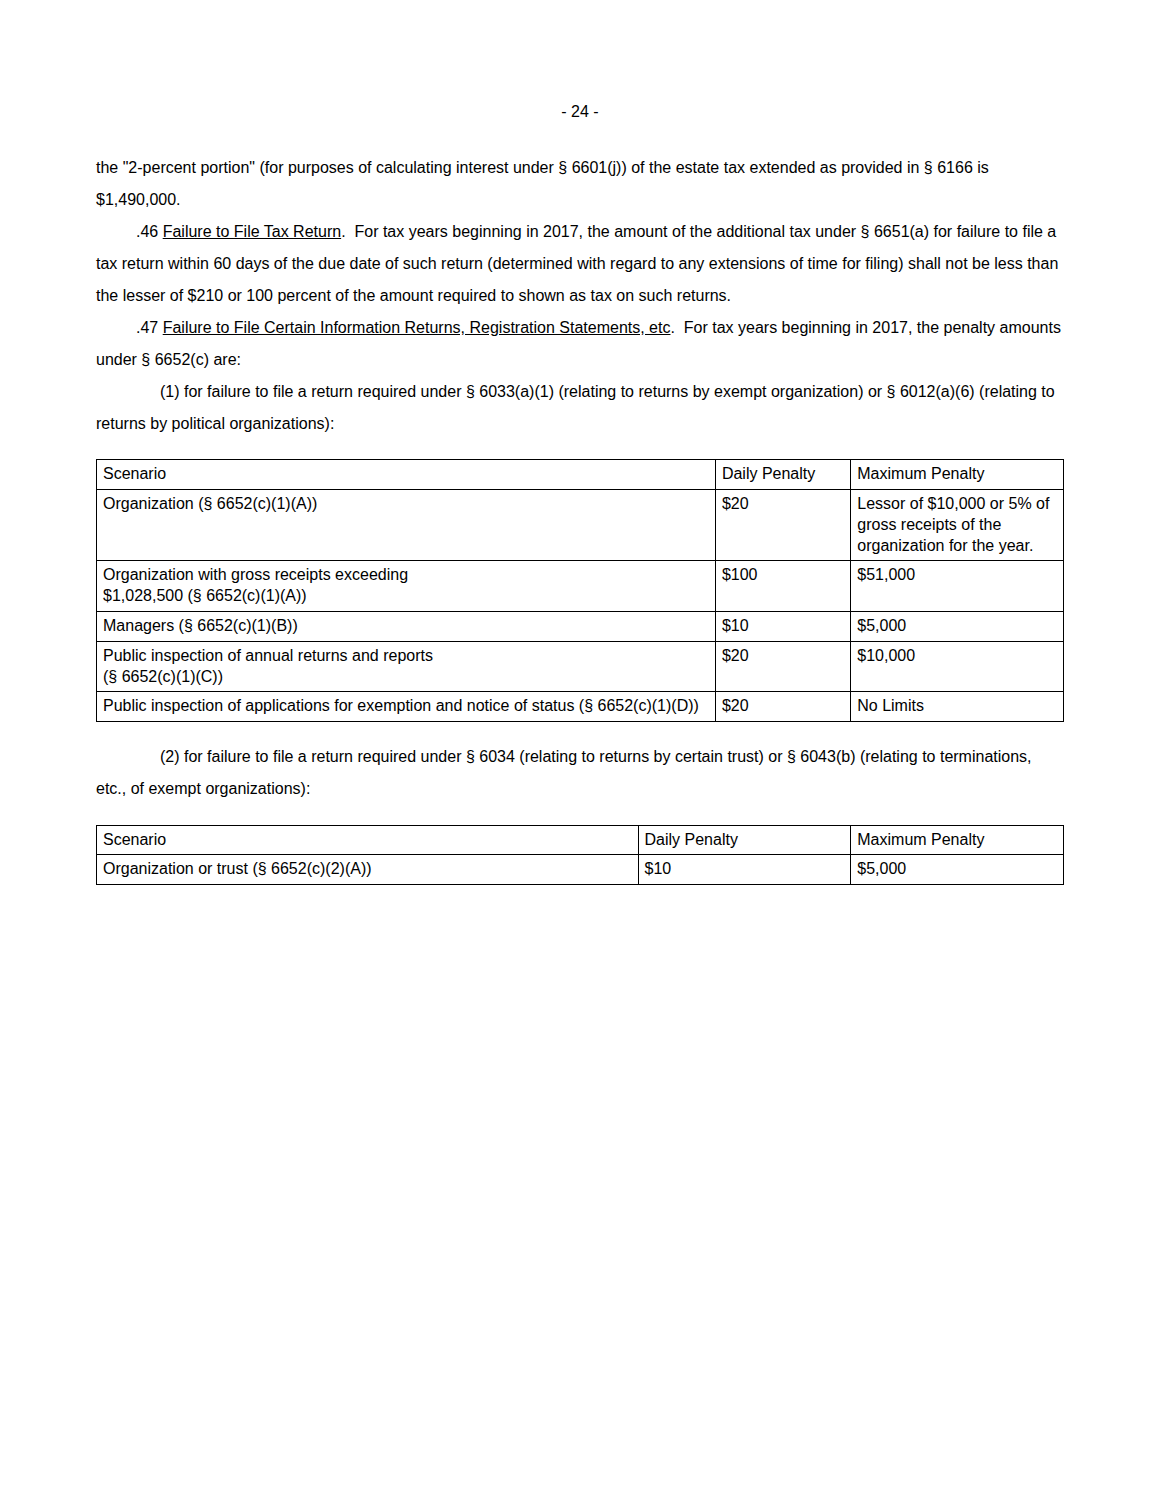- 24 -
the "2-percent portion" (for purposes of calculating interest under § 6601(j)) of the estate tax extended as provided in § 6166 is $1,490,000.
.46 Failure to File Tax Return. For tax years beginning in 2017, the amount of the additional tax under § 6651(a) for failure to file a tax return within 60 days of the due date of such return (determined with regard to any extensions of time for filing) shall not be less than the lesser of $210 or 100 percent of the amount required to shown as tax on such returns.
.47 Failure to File Certain Information Returns, Registration Statements, etc. For tax years beginning in 2017, the penalty amounts under § 6652(c) are:
(1) for failure to file a return required under § 6033(a)(1) (relating to returns by exempt organization) or § 6012(a)(6) (relating to returns by political organizations):
| Scenario | Daily Penalty | Maximum Penalty |
| --- | --- | --- |
| Organization (§ 6652(c)(1)(A)) | $20 | Lessor of $10,000 or 5% of gross receipts of the organization for the year. |
| Organization with gross receipts exceeding $1,028,500 (§ 6652(c)(1)(A)) | $100 | $51,000 |
| Managers (§ 6652(c)(1)(B)) | $10 | $5,000 |
| Public inspection of annual returns and reports (§ 6652(c)(1)(C)) | $20 | $10,000 |
| Public inspection of applications for exemption and notice of status (§ 6652(c)(1)(D)) | $20 | No Limits |
(2) for failure to file a return required under § 6034 (relating to returns by certain trust) or § 6043(b) (relating to terminations, etc., of exempt organizations):
| Scenario | Daily Penalty | Maximum Penalty |
| --- | --- | --- |
| Organization or trust (§ 6652(c)(2)(A)) | $10 | $5,000 |